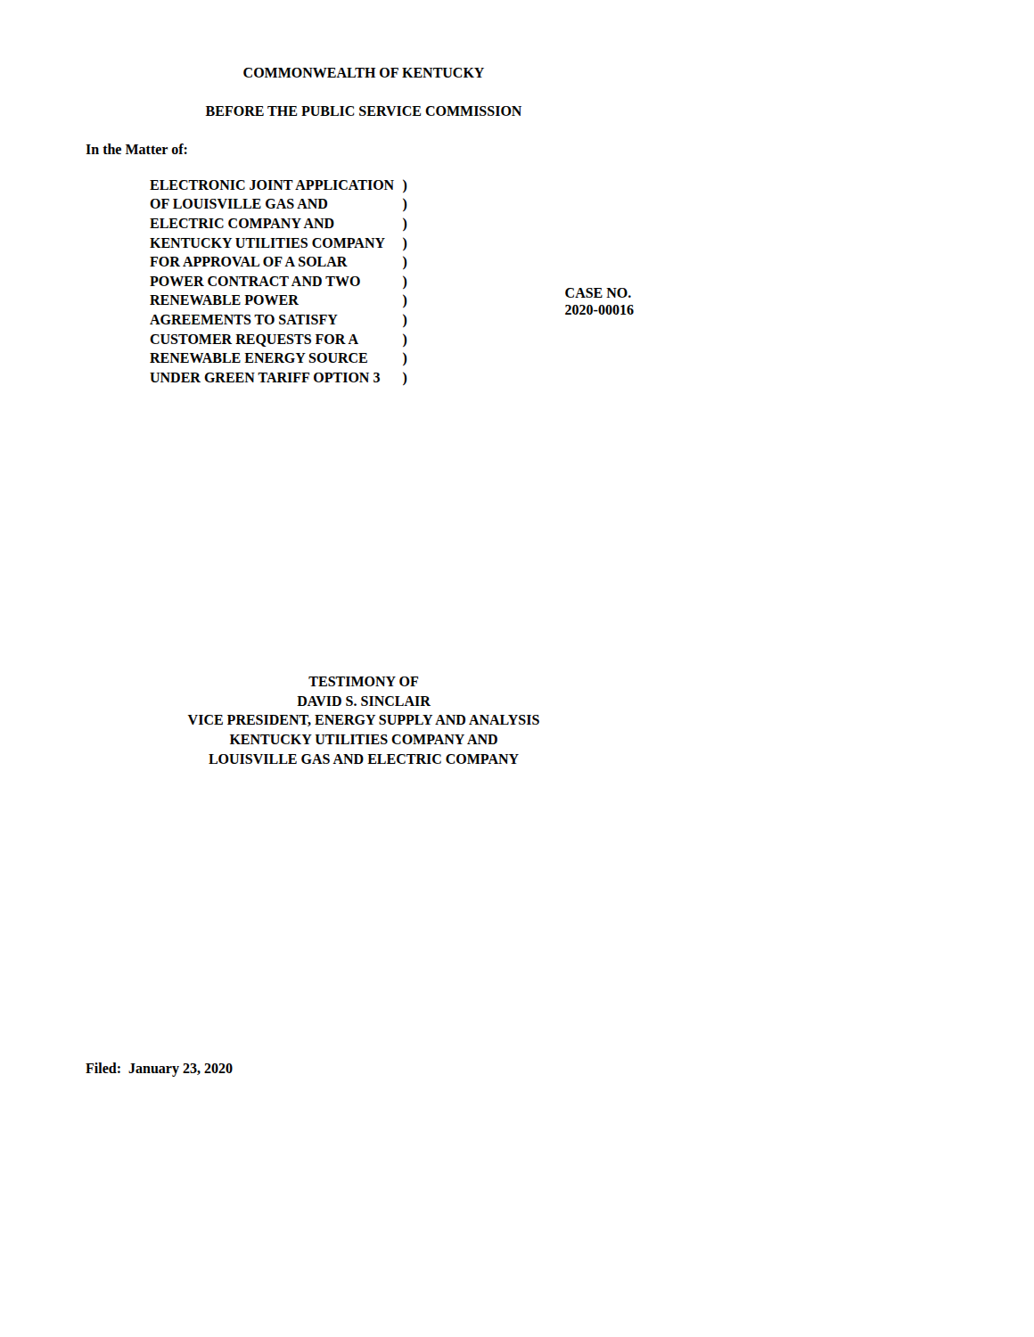COMMONWEALTH OF KENTUCKY
BEFORE THE PUBLIC SERVICE COMMISSION
In the Matter of:
| ELECTRONIC JOINT APPLICATION | ) | |
| OF LOUISVILLE GAS AND | ) |
| ELECTRIC COMPANY AND | ) |
| KENTUCKY UTILITIES COMPANY | ) |
| FOR APPROVAL OF A SOLAR | ) |
| POWER CONTRACT AND TWO | ) |
| RENEWABLE POWER | ) |
| AGREEMENTS TO SATISFY | ) |
| CUSTOMER REQUESTS FOR A | ) |
| RENEWABLE ENERGY SOURCE | ) |
| UNDER GREEN TARIFF OPTION 3 | ) |
CASE NO. 2020-00016
TESTIMONY OF
DAVID S. SINCLAIR
VICE PRESIDENT, ENERGY SUPPLY AND ANALYSIS
KENTUCKY UTILITIES COMPANY AND
LOUISVILLE GAS AND ELECTRIC COMPANY
Filed: January 23, 2020